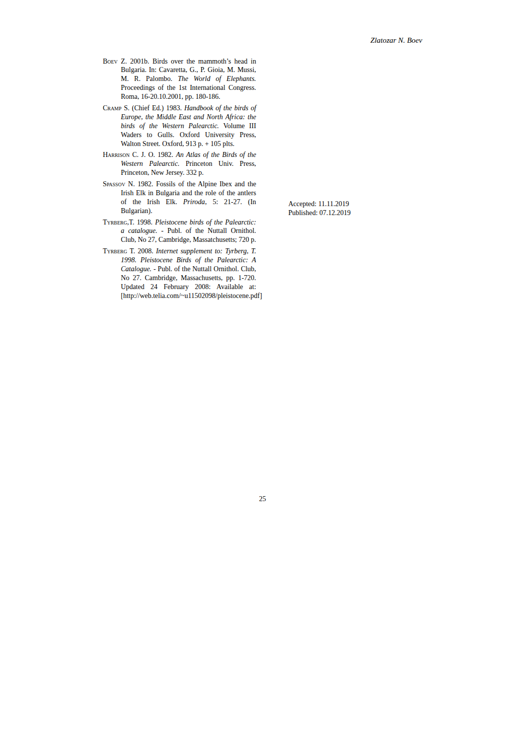Zlatozar N. Boev
Boev Z. 2001b. Birds over the mammoth’s head in Bulgaria. In: Cavaretta, G., P. Gioia, M. Mussi, M. R. Palombo. The World of Elephants. Proceedings of the 1st International Congress. Roma, 16-20.10.2001, pp. 180-186.
Cramp S. (Chief Ed.) 1983. Handbook of the birds of Europe, the Middle East and North Africa: the birds of the Western Palearctic. Volume III Waders to Gulls. Oxford University Press, Walton Street. Oxford, 913 p. + 105 plts.
Harrison C. J. O. 1982. An Atlas of the Birds of the Western Palearctic. Princeton Univ. Press, Princeton, New Jersey. 332 p.
Spassov N. 1982. Fossils of the Alpine Ibex and the Irish Elk in Bulgaria and the role of the antlers of the Irish Elk. Priroda, 5: 21-27. (In Bulgarian).
Tyrberg,T. 1998. Pleistocene birds of the Palearctic: a catalogue. - Publ. of the Nuttall Ornithol. Club, No 27, Cambridge, Massatchusetts; 720 p.
Tyrberg T. 2008. Internet supplement to: Tyrberg, T. 1998. Pleistocene Birds of the Palearctic: A Catalogue. - Publ. of the Nuttall Ornithol. Club, No 27. Cambridge, Massachusetts, pp. 1-720. Updated 24 February 2008: Available at: [http://web.telia.com/~u11502098/pleistocene.pdf]
Accepted: 11.11.2019
Published: 07.12.2019
25